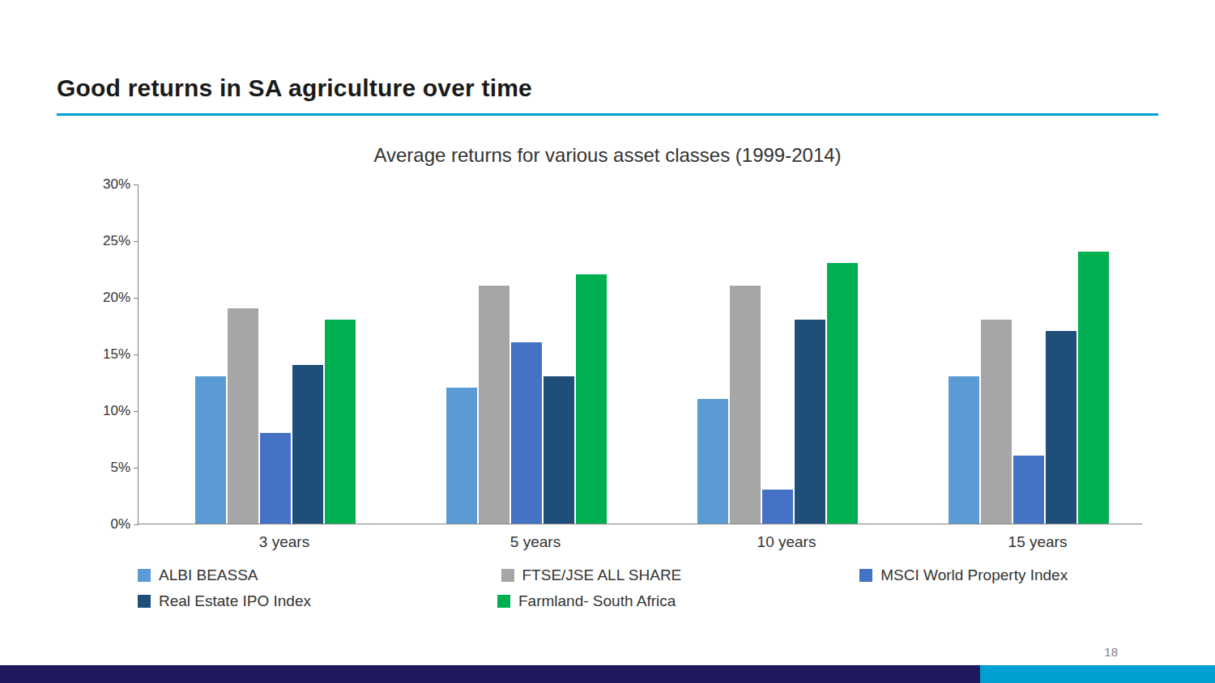Good returns in SA agriculture over time
Average returns for various asset classes (1999-2014)
30%
25%
20%
15%
10%
5%
0%
3 years
5 years
10 years
15 years
ALBI BEASSA
FTSE/JSE ALL SHARE
MSCI World Property Index
Real Estate IPO Index
Farmland- South Africa
18